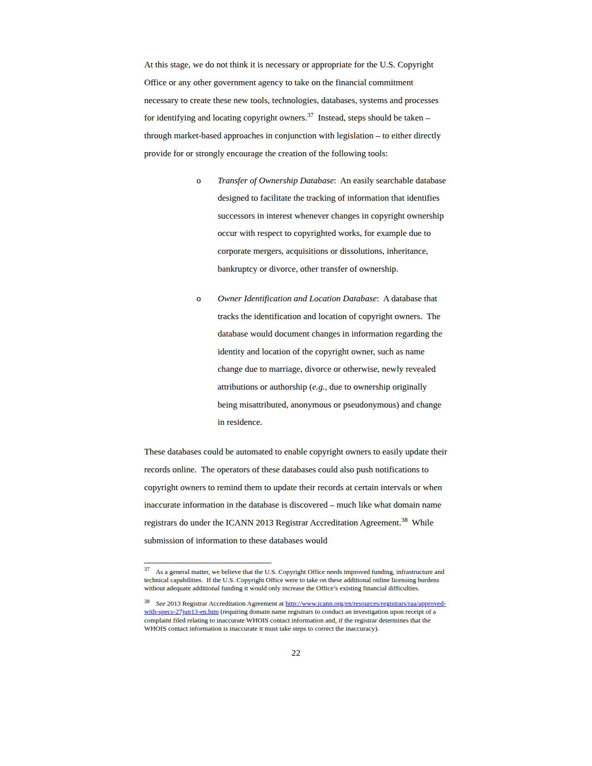At this stage, we do not think it is necessary or appropriate for the U.S. Copyright Office or any other government agency to take on the financial commitment necessary to create these new tools, technologies, databases, systems and processes for identifying and locating copyright owners.37 Instead, steps should be taken – through market-based approaches in conjunction with legislation – to either directly provide for or strongly encourage the creation of the following tools:
Transfer of Ownership Database: An easily searchable database designed to facilitate the tracking of information that identifies successors in interest whenever changes in copyright ownership occur with respect to copyrighted works, for example due to corporate mergers, acquisitions or dissolutions, inheritance, bankruptcy or divorce, other transfer of ownership.
Owner Identification and Location Database: A database that tracks the identification and location of copyright owners. The database would document changes in information regarding the identity and location of the copyright owner, such as name change due to marriage, divorce or otherwise, newly revealed attributions or authorship (e.g., due to ownership originally being misattributed, anonymous or pseudonymous) and change in residence.
These databases could be automated to enable copyright owners to easily update their records online. The operators of these databases could also push notifications to copyright owners to remind them to update their records at certain intervals or when inaccurate information in the database is discovered – much like what domain name registrars do under the ICANN 2013 Registrar Accreditation Agreement.38 While submission of information to these databases would
37 As a general matter, we believe that the U.S. Copyright Office needs improved funding, infrastructure and technical capabilities. If the U.S. Copyright Office were to take on these additional online licensing burdens without adequate additional funding it would only increase the Office’s existing financial difficulties.
38 See 2013 Registrar Accreditation Agreement at http://www.icann.org/en/resources/registrars/raa/approved-with-specs-27jun13-en.htm (requiring domain name registrars to conduct an investigation upon receipt of a complaint filed relating to inaccurate WHOIS contact information and, if the registrar determines that the WHOIS contact information is inaccurate it must take steps to correct the inaccuracy).
22